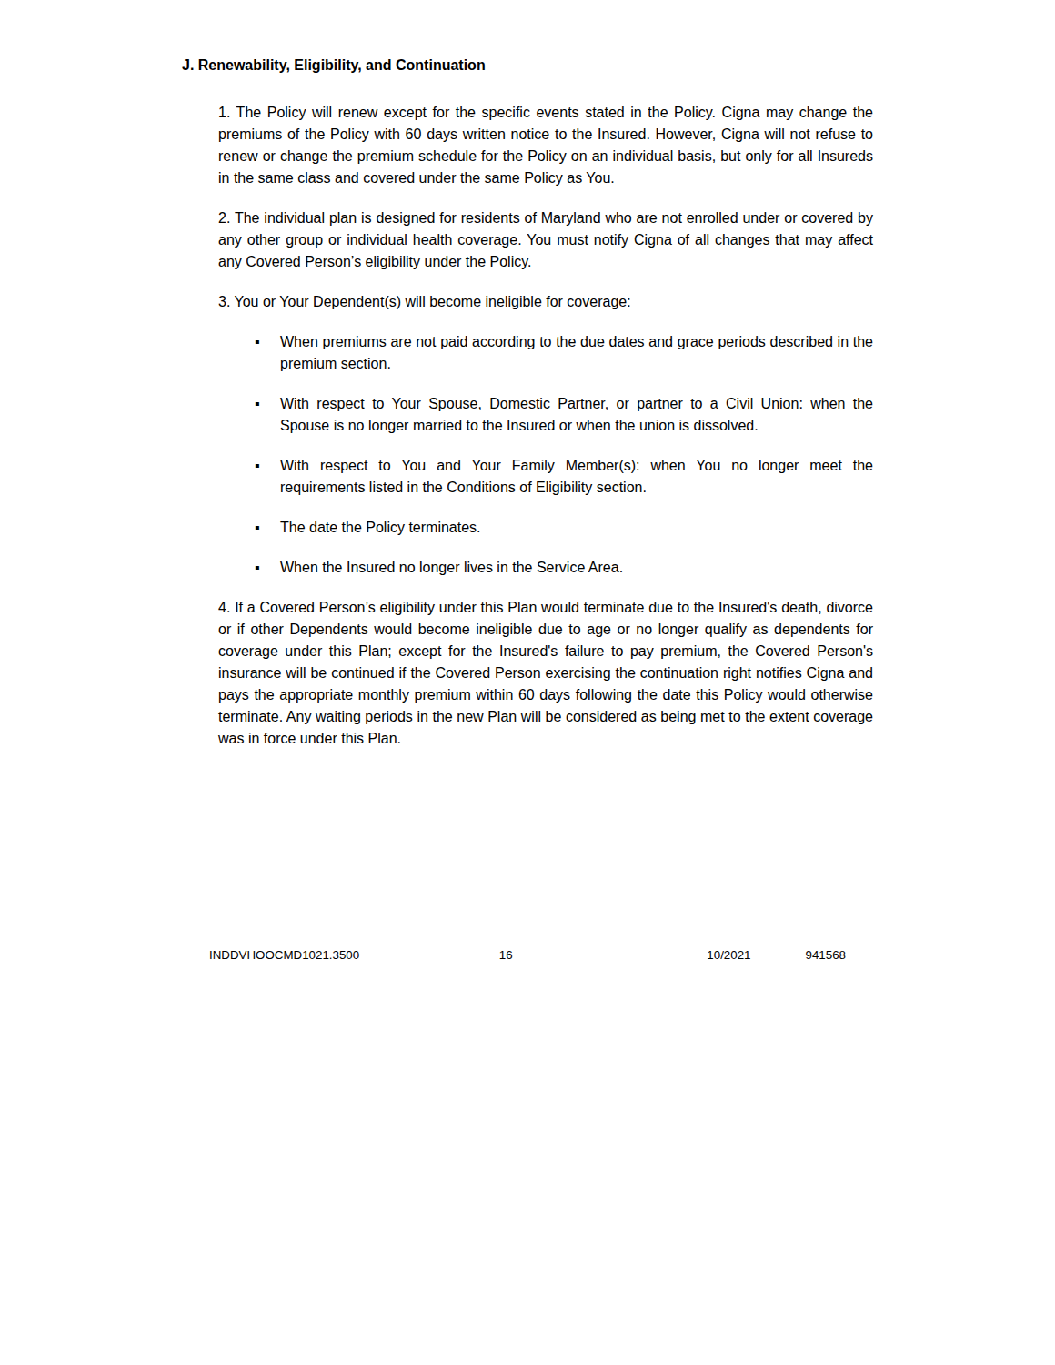J. Renewability, Eligibility, and Continuation
1. The Policy will renew except for the specific events stated in the Policy. Cigna may change the premiums of the Policy with 60 days written notice to the Insured. However, Cigna will not refuse to renew or change the premium schedule for the Policy on an individual basis, but only for all Insureds in the same class and covered under the same Policy as You.
2. The individual plan is designed for residents of Maryland who are not enrolled under or covered by any other group or individual health coverage. You must notify Cigna of all changes that may affect any Covered Person’s eligibility under the Policy.
3. You or Your Dependent(s) will become ineligible for coverage:
When premiums are not paid according to the due dates and grace periods described in the premium section.
With respect to Your Spouse, Domestic Partner, or partner to a Civil Union: when the Spouse is no longer married to the Insured or when the union is dissolved.
With respect to You and Your Family Member(s): when You no longer meet the requirements listed in the Conditions of Eligibility section.
The date the Policy terminates.
When the Insured no longer lives in the Service Area.
4. If a Covered Person’s eligibility under this Plan would terminate due to the Insured's death, divorce or if other Dependents would become ineligible due to age or no longer qualify as dependents for coverage under this Plan; except for the Insured's failure to pay premium, the Covered Person's insurance will be continued if the Covered Person exercising the continuation right notifies Cigna and pays the appropriate monthly premium within 60 days following the date this Policy would otherwise terminate. Any waiting periods in the new Plan will be considered as being met to the extent coverage was in force under this Plan.
INDDVHOOCMD1021.3500
16
10/2021 941568